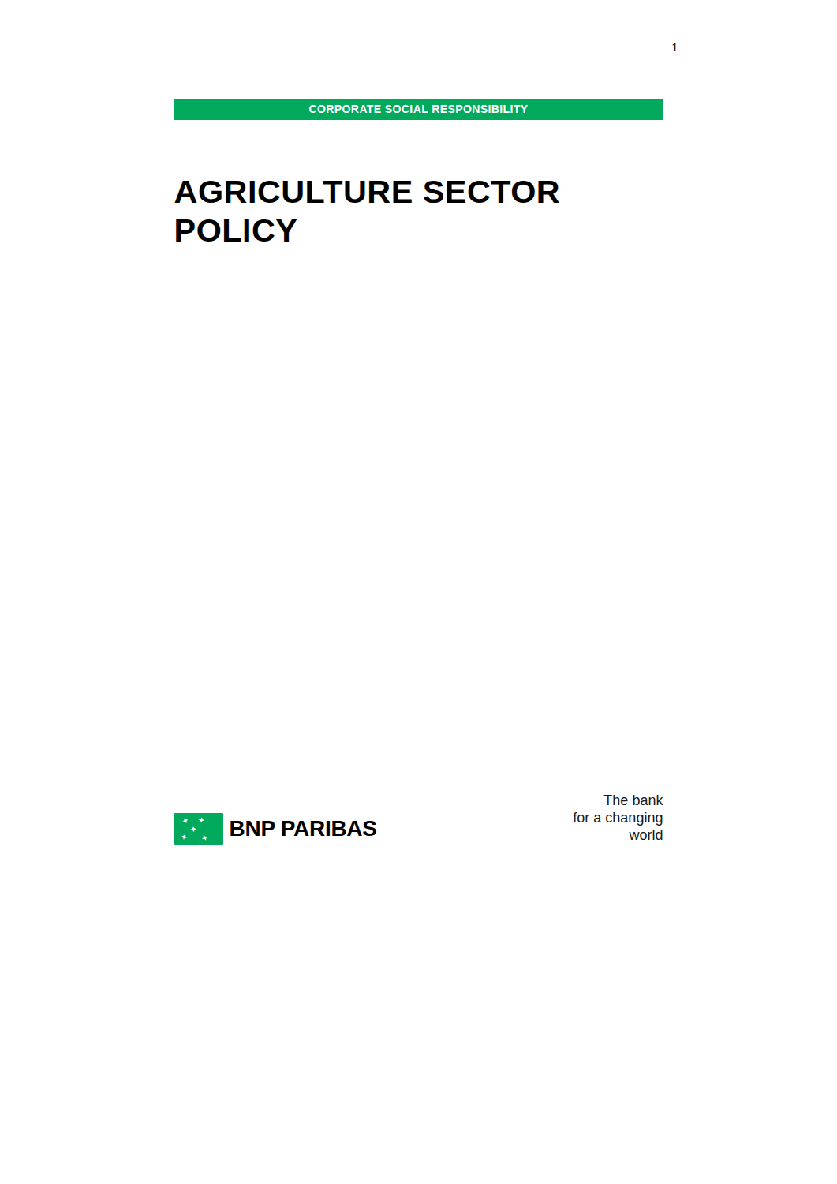1
CORPORATE SOCIAL RESPONSIBILITY
AGRICULTURE SECTOR
POLICY
✦ ✦ ✦ ✦ ✦
BNP PARIBAS
The bank
for a changing
world